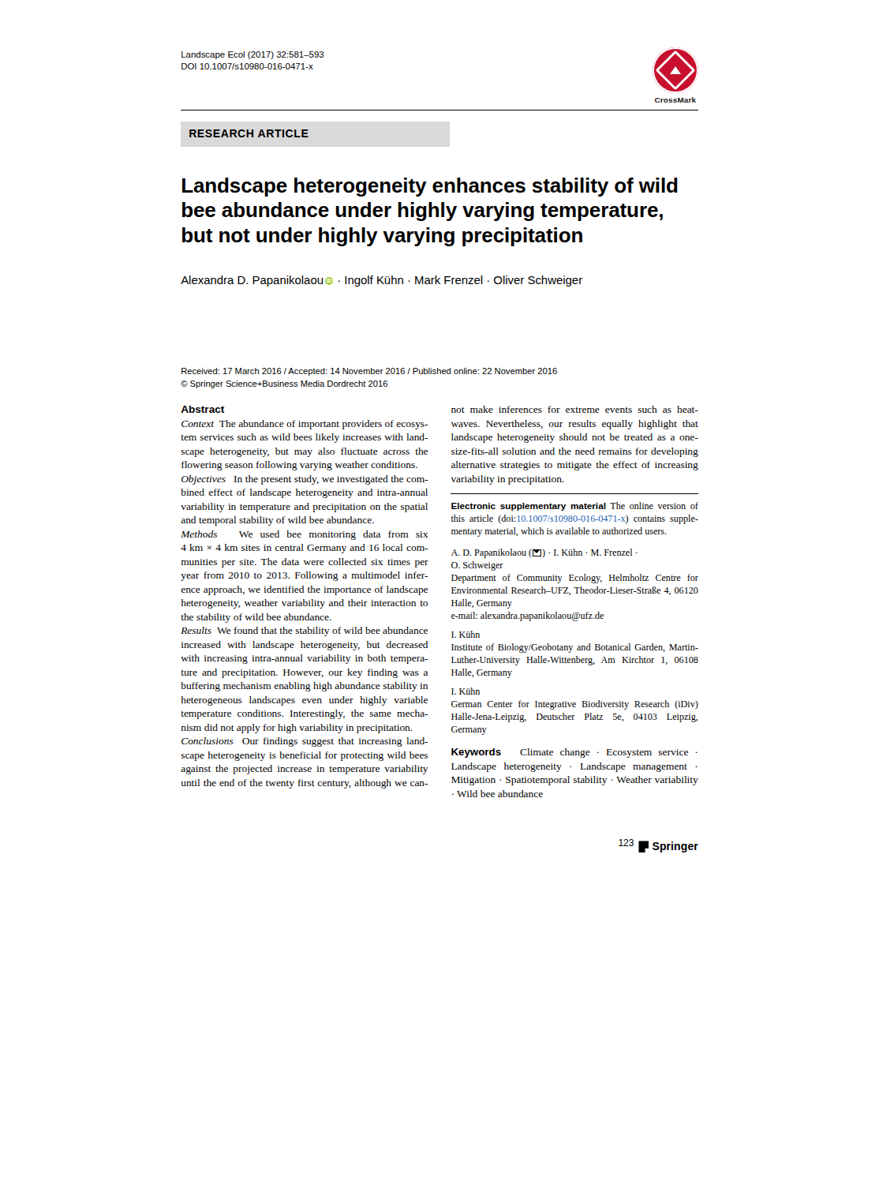Landscape Ecol (2017) 32:581–593
DOI 10.1007/s10980-016-0471-x
CrossMark
RESEARCH ARTICLE
Landscape heterogeneity enhances stability of wild bee abundance under highly varying temperature, but not under highly varying precipitation
Alexandra D. Papanikolaou · Ingolf Kühn · Mark Frenzel · Oliver Schweiger
Received: 17 March 2016 / Accepted: 14 November 2016 / Published online: 22 November 2016
© Springer Science+Business Media Dordrecht 2016
Abstract
Context The abundance of important providers of ecosystem services such as wild bees likely increases with landscape heterogeneity, but may also fluctuate across the flowering season following varying weather conditions.
Objectives In the present study, we investigated the combined effect of landscape heterogeneity and intra-annual variability in temperature and precipitation on the spatial and temporal stability of wild bee abundance.
Methods We used bee monitoring data from six 4 km × 4 km sites in central Germany and 16 local communities per site. The data were collected six times per year from 2010 to 2013. Following a multimodel inference approach, we identified the importance of landscape heterogeneity, weather variability and their interaction to the stability of wild bee abundance.
Results We found that the stability of wild bee abundance increased with landscape heterogeneity, but decreased with increasing intra-annual variability in both temperature and precipitation. However, our key finding was a buffering mechanism enabling high abundance stability in heterogeneous landscapes even under highly variable temperature conditions. Interestingly, the same mechanism did not apply for high variability in precipitation.
Conclusions Our findings suggest that increasing landscape heterogeneity is beneficial for protecting wild bees against the projected increase in temperature variability until the end of the twenty first century, although we cannot make inferences for extreme events such as heatwaves. Nevertheless, our results equally highlight that landscape heterogeneity should not be treated as a one-size-fits-all solution and the need remains for developing alternative strategies to mitigate the effect of increasing variability in precipitation.
Electronic supplementary material The online version of this article (doi:10.1007/s10980-016-0471-x) contains supplementary material, which is available to authorized users.
A. D. Papanikolaou ( ) · I. Kühn · M. Frenzel ·
O. Schweiger
Department of Community Ecology, Helmholtz Centre for Environmental Research–UFZ, Theodor-Lieser-Straße 4, 06120 Halle, Germany
e-mail: alexandra.papanikolaou@ufz.de
I. Kühn
Institute of Biology/Geobotany and Botanical Garden, Martin-Luther-University Halle-Wittenberg, Am Kirchtor 1, 06108 Halle, Germany
I. Kühn
German Center for Integrative Biodiversity Research (iDiv) Halle-Jena-Leipzig, Deutscher Platz 5e, 04103 Leipzig, Germany
Keywords Climate change · Ecosystem service · Landscape heterogeneity · Landscape management · Mitigation · Spatiotemporal stability · Weather variability · Wild bee abundance
123 Springer